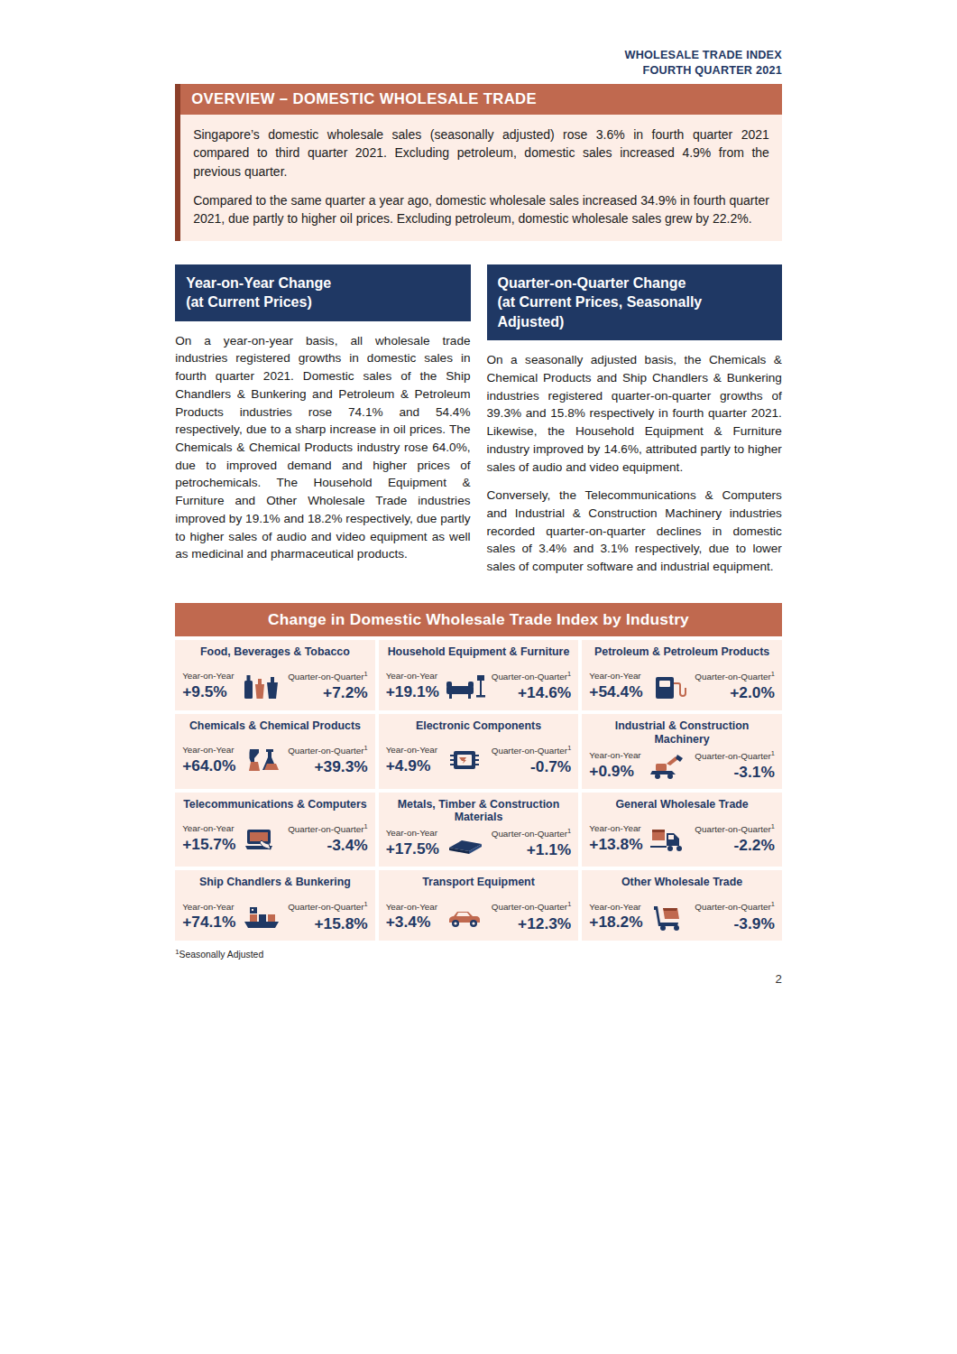WHOLESALE TRADE INDEX
FOURTH QUARTER 2021
OVERVIEW – DOMESTIC WHOLESALE TRADE
Singapore’s domestic wholesale sales (seasonally adjusted) rose 3.6% in fourth quarter 2021 compared to third quarter 2021. Excluding petroleum, domestic sales increased 4.9% from the previous quarter.
Compared to the same quarter a year ago, domestic wholesale sales increased 34.9% in fourth quarter 2021, due partly to higher oil prices. Excluding petroleum, domestic wholesale sales grew by 22.2%.
Year-on-Year Change
(at Current Prices)
On a year-on-year basis, all wholesale trade industries registered growths in domestic sales in fourth quarter 2021. Domestic sales of the Ship Chandlers & Bunkering and Petroleum & Petroleum Products industries rose 74.1% and 54.4% respectively, due to a sharp increase in oil prices. The Chemicals & Chemical Products industry rose 64.0%, due to improved demand and higher prices of petrochemicals. The Household Equipment & Furniture and Other Wholesale Trade industries improved by 19.1% and 18.2% respectively, due partly to higher sales of audio and video equipment as well as medicinal and pharmaceutical products.
Quarter-on-Quarter Change
(at Current Prices, Seasonally Adjusted)
On a seasonally adjusted basis, the Chemicals & Chemical Products and Ship Chandlers & Bunkering industries registered quarter-on-quarter growths of 39.3% and 15.8% respectively in fourth quarter 2021. Likewise, the Household Equipment & Furniture industry improved by 14.6%, attributed partly to higher sales of audio and video equipment.
Conversely, the Telecommunications & Computers and Industrial & Construction Machinery industries recorded quarter-on-quarter declines in domestic sales of 3.4% and 3.1% respectively, due to lower sales of computer software and industrial equipment.
Change in Domestic Wholesale Trade Index by Industry
Food, Beverages & Tobacco
Year-on-Year
+9.5%
Quarter-on-Quarter1
+7.2%
Household Equipment & Furniture
Year-on-Year
+19.1%
Quarter-on-Quarter1
+14.6%
Petroleum & Petroleum Products
Year-on-Year
+54.4%
Quarter-on-Quarter1
+2.0%
Chemicals & Chemical Products
Year-on-Year
+64.0%
Quarter-on-Quarter1
+39.3%
Electronic Components
Year-on-Year
+4.9%
Quarter-on-Quarter1
-0.7%
Industrial & Construction Machinery
Year-on-Year
+0.9%
Quarter-on-Quarter1
-3.1%
Telecommunications & Computers
Year-on-Year
+15.7%
Quarter-on-Quarter1
-3.4%
Metals, Timber & Construction
Materials
Year-on-Year
+17.5%
Quarter-on-Quarter1
+1.1%
General Wholesale Trade
Year-on-Year
+13.8%
Quarter-on-Quarter1
-2.2%
Ship Chandlers & Bunkering
Year-on-Year
+74.1%
Quarter-on-Quarter1
+15.8%
Transport Equipment
Year-on-Year
+3.4%
Quarter-on-Quarter1
+12.3%
Other Wholesale Trade
Year-on-Year
+18.2%
Quarter-on-Quarter1
-3.9%
1Seasonally Adjusted
2